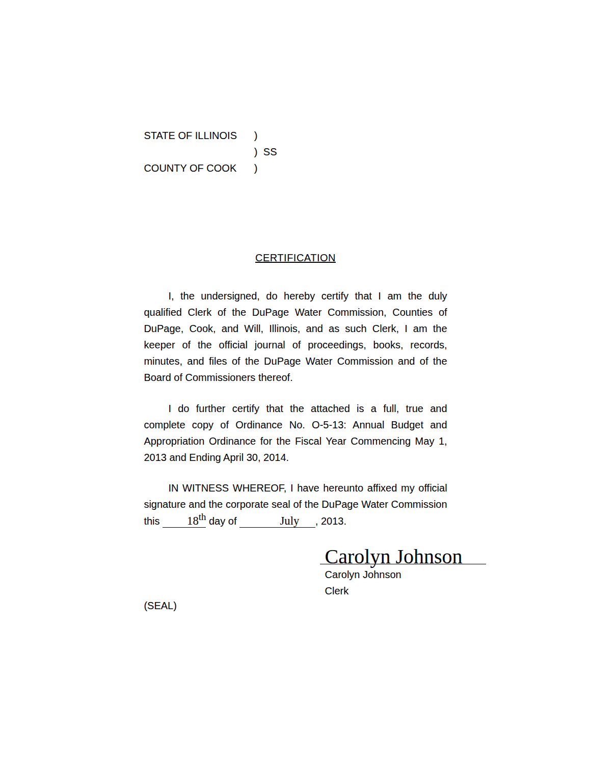| STATE OF ILLINOIS | ) | |
| | ) | SS |
| COUNTY OF COOK | ) | |
CERTIFICATION
I, the undersigned, do hereby certify that I am the duly qualified Clerk of the DuPage Water Commission, Counties of DuPage, Cook, and Will, Illinois, and as such Clerk, I am the keeper of the official journal of proceedings, books, records, minutes, and files of the DuPage Water Commission and of the Board of Commissioners thereof.
I do further certify that the attached is a full, true and complete copy of Ordinance No. O-5-13: Annual Budget and Appropriation Ordinance for the Fiscal Year Commencing May 1, 2013 and Ending April 30, 2014.
IN WITNESS WHEREOF, I have hereunto affixed my official signature and the corporate seal of the DuPage Water Commission this 18th day of July, 2013.
(SEAL)
Carolyn Johnson
Carolyn Johnson Clerk